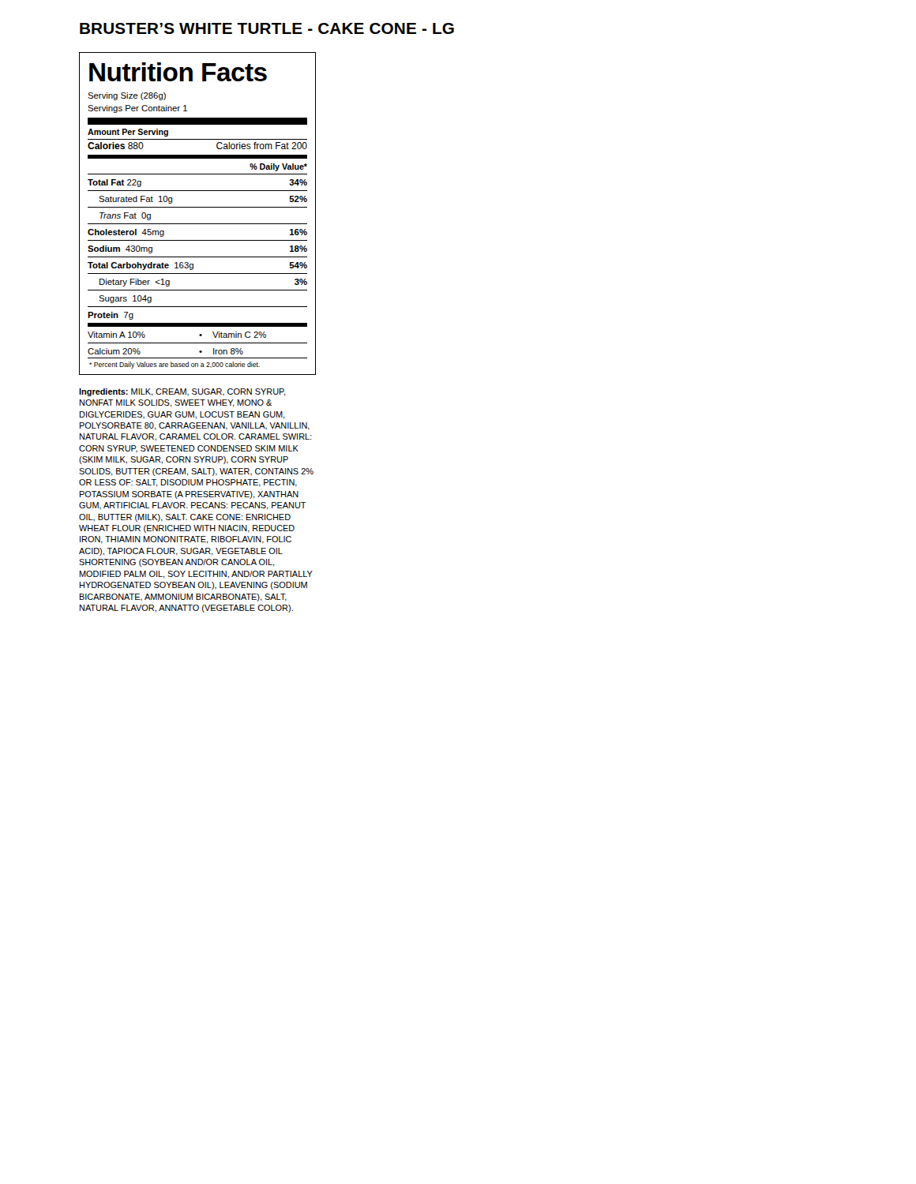BRUSTER’S WHITE TURTLE - CAKE CONE - LG
Nutrition Facts
Serving Size (286g)
Servings Per Container 1
Amount Per Serving
| Calories 880 | Calories from Fat 200 |
| | % Daily Value* |
| Total Fat 22g | 34% |
| Saturated Fat 10g | 52% |
| Trans Fat 0g | |
| Cholesterol 45mg | 16% |
| Sodium 430mg | 18% |
| Total Carbohydrate 163g | 54% |
| Dietary Fiber <1g | 3% |
| Sugars 104g | |
| Protein 7g | |
| Vitamin A 10% | • | Vitamin C 2% |
| Calcium 20% | • | Iron 8% |
* Percent Daily Values are based on a 2,000 calorie diet.
Ingredients: MILK, CREAM, SUGAR, CORN SYRUP, NONFAT MILK SOLIDS, SWEET WHEY, MONO & DIGLYCERIDES, GUAR GUM, LOCUST BEAN GUM, POLYSORBATE 80, CARRAGEENAN, VANILLA, VANILLIN, NATURAL FLAVOR, CARAMEL COLOR. CARAMEL SWIRL: CORN SYRUP, SWEETENED CONDENSED SKIM MILK (SKIM MILK, SUGAR, CORN SYRUP), CORN SYRUP SOLIDS, BUTTER (CREAM, SALT), WATER, CONTAINS 2% OR LESS OF: SALT, DISODIUM PHOSPHATE, PECTIN, POTASSIUM SORBATE (A PRESERVATIVE), XANTHAN GUM, ARTIFICIAL FLAVOR. PECANS: PECANS, PEANUT OIL, BUTTER (MILK), SALT. CAKE CONE: ENRICHED WHEAT FLOUR (ENRICHED WITH NIACIN, REDUCED IRON, THIAMIN MONONITRATE, RIBOFLAVIN, FOLIC ACID), TAPIOCA FLOUR, SUGAR, VEGETABLE OIL SHORTENING (SOYBEAN AND/OR CANOLA OIL, MODIFIED PALM OIL, SOY LECITHIN, AND/OR PARTIALLY HYDROGENATED SOYBEAN OIL), LEAVENING (SODIUM BICARBONATE, AMMONIUM BICARBONATE), SALT, NATURAL FLAVOR, ANNATTO (VEGETABLE COLOR).